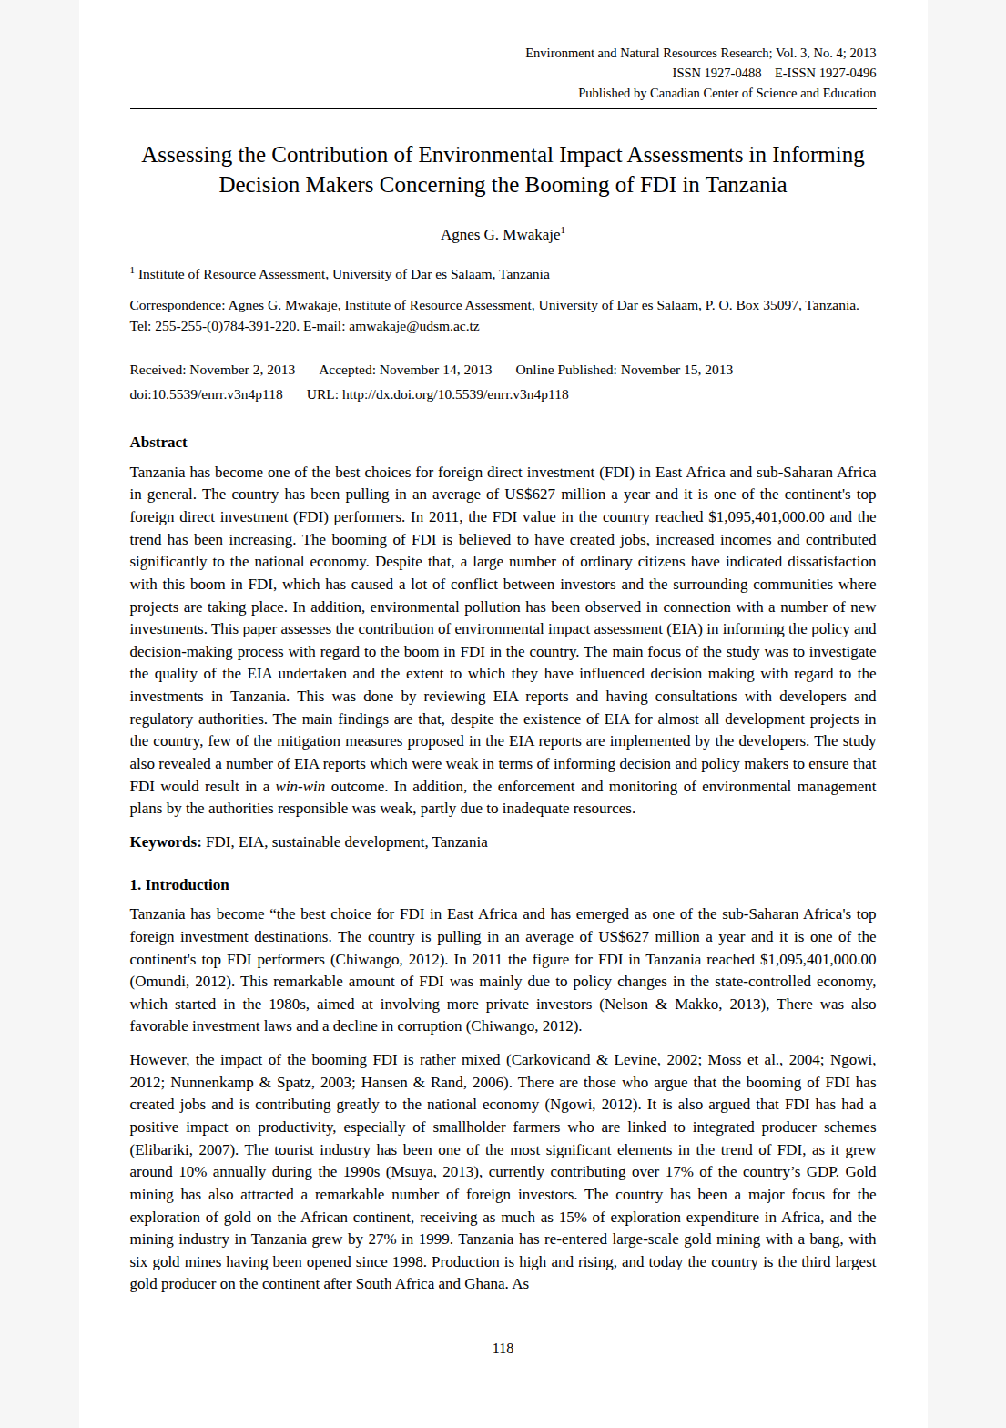Environment and Natural Resources Research; Vol. 3, No. 4; 2013
ISSN 1927-0488 E-ISSN 1927-0496
Published by Canadian Center of Science and Education
Assessing the Contribution of Environmental Impact Assessments in Informing Decision Makers Concerning the Booming of FDI in Tanzania
Agnes G. Mwakaje1
1 Institute of Resource Assessment, University of Dar es Salaam, Tanzania
Correspondence: Agnes G. Mwakaje, Institute of Resource Assessment, University of Dar es Salaam, P. O. Box 35097, Tanzania. Tel: 255-255-(0)784-391-220. E-mail: amwakaje@udsm.ac.tz
Received: November 2, 2013 Accepted: November 14, 2013 Online Published: November 15, 2013
doi:10.5539/enrr.v3n4p118 URL: http://dx.doi.org/10.5539/enrr.v3n4p118
Abstract
Tanzania has become one of the best choices for foreign direct investment (FDI) in East Africa and sub-Saharan Africa in general. The country has been pulling in an average of US$627 million a year and it is one of the continent's top foreign direct investment (FDI) performers. In 2011, the FDI value in the country reached $1,095,401,000.00 and the trend has been increasing. The booming of FDI is believed to have created jobs, increased incomes and contributed significantly to the national economy. Despite that, a large number of ordinary citizens have indicated dissatisfaction with this boom in FDI, which has caused a lot of conflict between investors and the surrounding communities where projects are taking place. In addition, environmental pollution has been observed in connection with a number of new investments. This paper assesses the contribution of environmental impact assessment (EIA) in informing the policy and decision-making process with regard to the boom in FDI in the country. The main focus of the study was to investigate the quality of the EIA undertaken and the extent to which they have influenced decision making with regard to the investments in Tanzania. This was done by reviewing EIA reports and having consultations with developers and regulatory authorities. The main findings are that, despite the existence of EIA for almost all development projects in the country, few of the mitigation measures proposed in the EIA reports are implemented by the developers. The study also revealed a number of EIA reports which were weak in terms of informing decision and policy makers to ensure that FDI would result in a win-win outcome. In addition, the enforcement and monitoring of environmental management plans by the authorities responsible was weak, partly due to inadequate resources.
Keywords: FDI, EIA, sustainable development, Tanzania
1. Introduction
Tanzania has become “the best choice for FDI in East Africa and has emerged as one of the sub-Saharan Africa's top foreign investment destinations. The country is pulling in an average of US$627 million a year and it is one of the continent's top FDI performers (Chiwango, 2012). In 2011 the figure for FDI in Tanzania reached $1,095,401,000.00 (Omundi, 2012). This remarkable amount of FDI was mainly due to policy changes in the state-controlled economy, which started in the 1980s, aimed at involving more private investors (Nelson & Makko, 2013), There was also favorable investment laws and a decline in corruption (Chiwango, 2012).
However, the impact of the booming FDI is rather mixed (Carkovicand & Levine, 2002; Moss et al., 2004; Ngowi, 2012; Nunnenkamp & Spatz, 2003; Hansen & Rand, 2006). There are those who argue that the booming of FDI has created jobs and is contributing greatly to the national economy (Ngowi, 2012). It is also argued that FDI has had a positive impact on productivity, especially of smallholder farmers who are linked to integrated producer schemes (Elibariki, 2007). The tourist industry has been one of the most significant elements in the trend of FDI, as it grew around 10% annually during the 1990s (Msuya, 2013), currently contributing over 17% of the country’s GDP. Gold mining has also attracted a remarkable number of foreign investors. The country has been a major focus for the exploration of gold on the African continent, receiving as much as 15% of exploration expenditure in Africa, and the mining industry in Tanzania grew by 27% in 1999. Tanzania has re-entered large-scale gold mining with a bang, with six gold mines having been opened since 1998. Production is high and rising, and today the country is the third largest gold producer on the continent after South Africa and Ghana. As
118